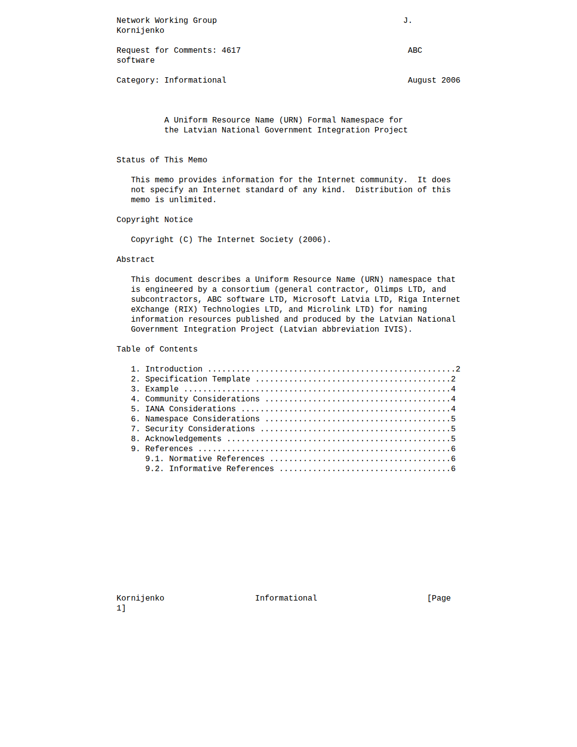Network Working Group                                       J. Kornijenko
Request for Comments: 4617                                   ABC software
Category: Informational                                      August 2006


          A Uniform Resource Name (URN) Formal Namespace for
          the Latvian National Government Integration Project


Status of This Memo

   This memo provides information for the Internet community.  It does
   not specify an Internet standard of any kind.  Distribution of this
   memo is unlimited.

Copyright Notice

   Copyright (C) The Internet Society (2006).

Abstract

   This document describes a Uniform Resource Name (URN) namespace that
   is engineered by a consortium (general contractor, Olimps LTD, and
   subcontractors, ABC software LTD, Microsoft Latvia LTD, Riga Internet
   eXchange (RIX) Technologies LTD, and Microlink LTD) for naming
   information resources published and produced by the Latvian National
   Government Integration Project (Latvian abbreviation IVIS).

Table of Contents

   1. Introduction ....................................................2
   2. Specification Template .........................................2
   3. Example ........................................................4
   4. Community Considerations .......................................4
   5. IANA Considerations ............................................4
   6. Namespace Considerations .......................................5
   7. Security Considerations ........................................5
   8. Acknowledgements ...............................................5
   9. References .....................................................6
      9.1. Normative References ......................................6
      9.2. Informative References ....................................6












Kornijenko                   Informational                       [Page 1]